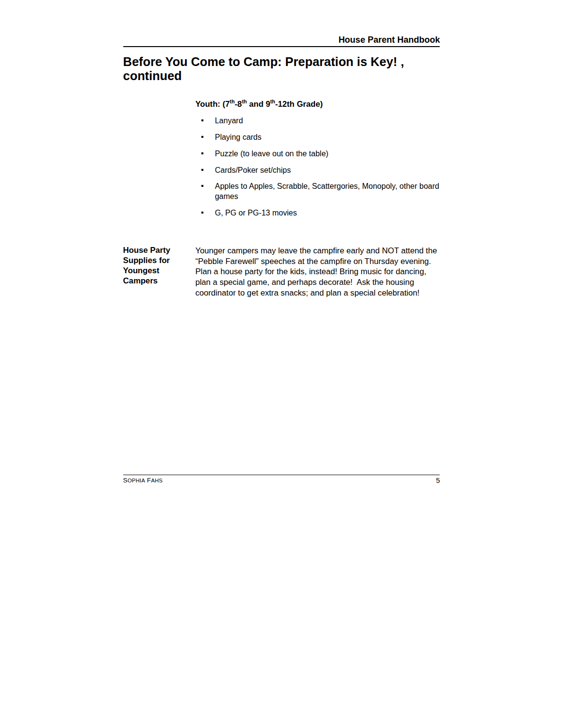House Parent Handbook
Before You Come to Camp: Preparation is Key! , continued
Youth: (7th-8th and 9th-12th Grade)
Lanyard
Playing cards
Puzzle (to leave out on the table)
Cards/Poker set/chips
Apples to Apples, Scrabble, Scattergories, Monopoly, other board games
G, PG or PG-13 movies
House Party Supplies for Youngest Campers
Younger campers may leave the campfire early and NOT attend the “Pebble Farewell” speeches at the campfire on Thursday evening. Plan a house party for the kids, instead! Bring music for dancing, plan a special game, and perhaps decorate! Ask the housing coordinator to get extra snacks; and plan a special celebration!
SOPHIA FAHS
5